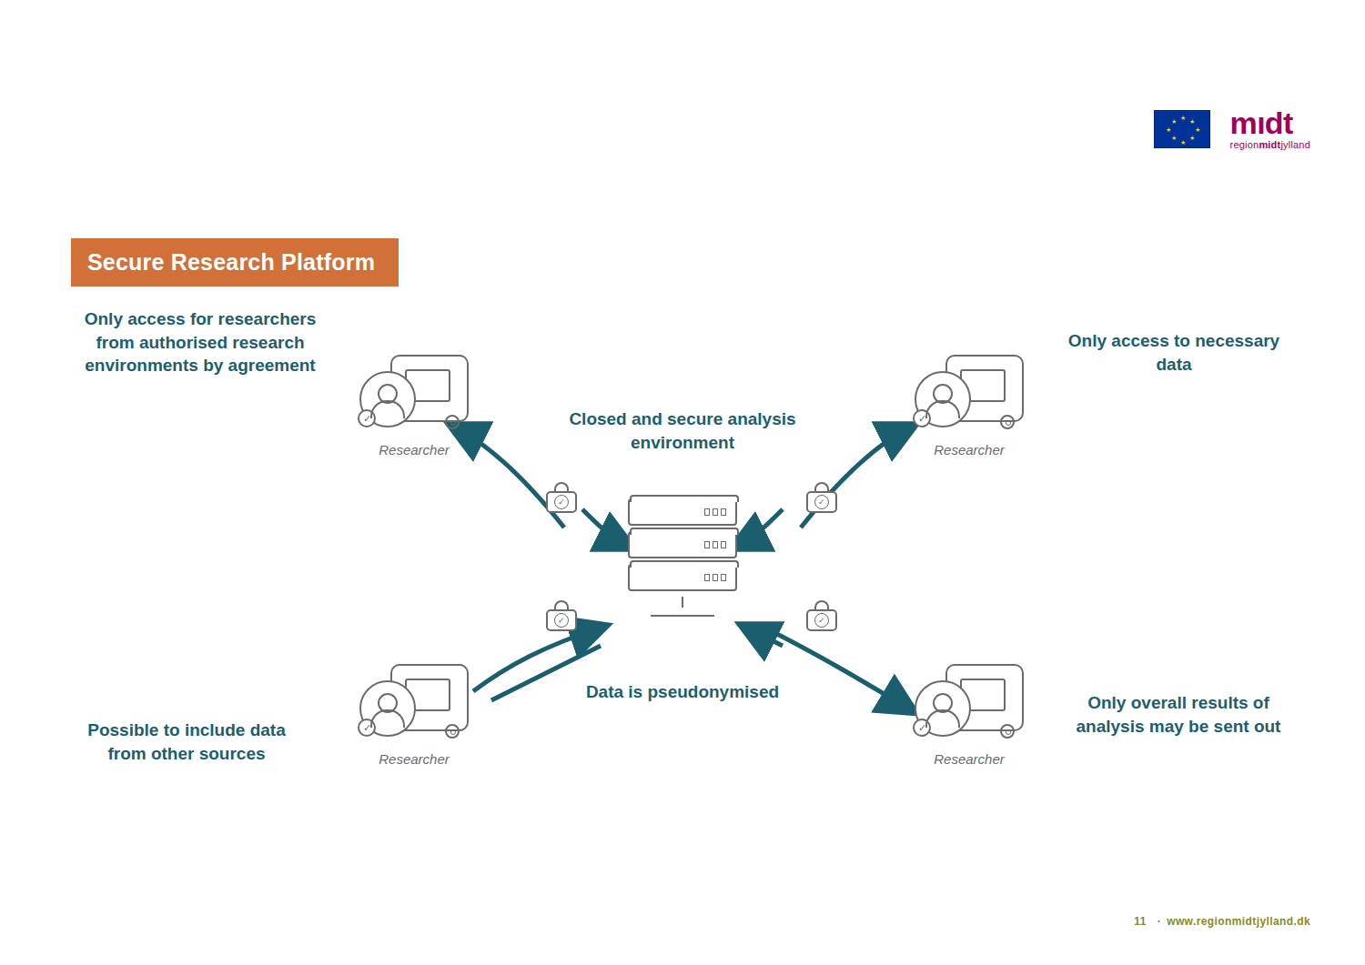★ ★ ★ ★ ★ ★ ★ ★
mıdt
regionmidtjylland
Secure Research Platform
Only access for researchers from authorised research environments by agreement
Only access to necessary data
Closed and secure analysis environment
Data is pseudonymised
Possible to include data from other sources
Only overall results of analysis may be sent out
✓
Researcher
✓
Researcher
✓
Researcher
✓
Researcher
✓
✓
✓
✓
11·www.regionmidtjylland.dk